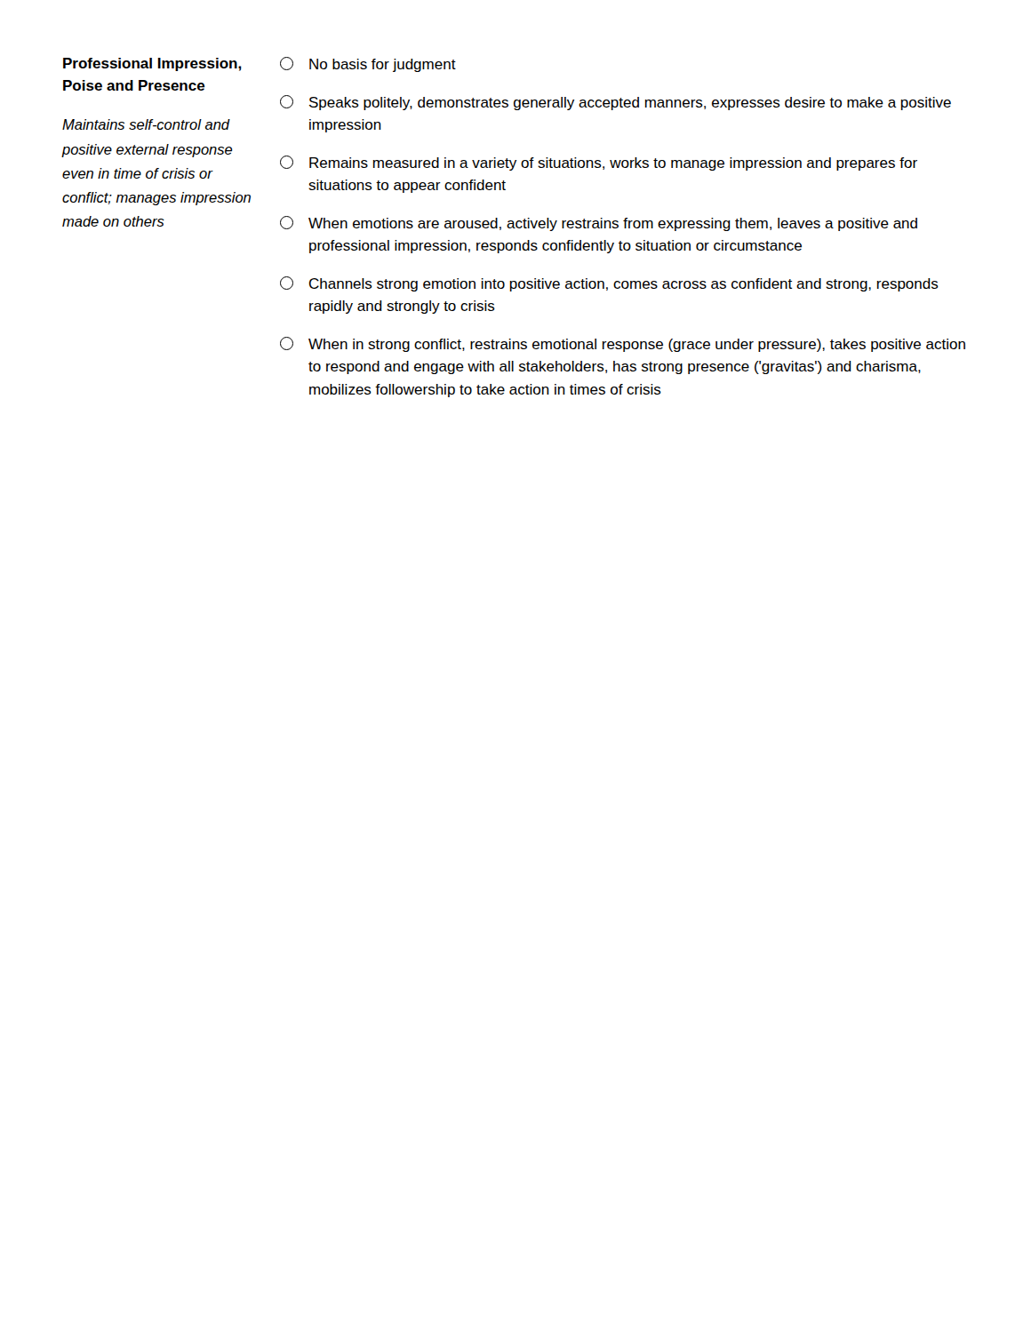Professional Impression, Poise and Presence
Maintains self-control and positive external response even in time of crisis or conflict; manages impression made on others
No basis for judgment
Speaks politely, demonstrates generally accepted manners, expresses desire to make a positive impression
Remains measured in a variety of situations, works to manage impression and prepares for situations to appear confident
When emotions are aroused, actively restrains from expressing them, leaves a positive and professional impression, responds confidently to situation or circumstance
Channels strong emotion into positive action, comes across as confident and strong, responds rapidly and strongly to crisis
When in strong conflict, restrains emotional response (grace under pressure), takes positive action to respond and engage with all stakeholders, has strong presence ('gravitas') and charisma, mobilizes followership to take action in times of crisis